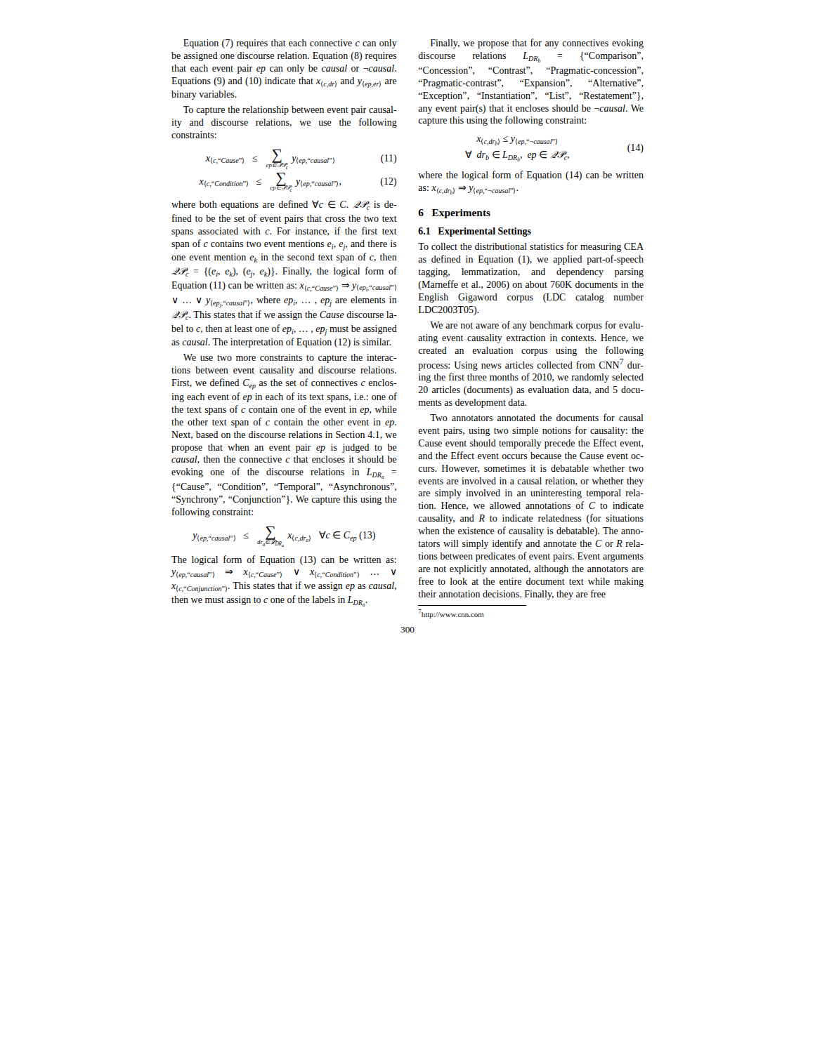Equation (7) requires that each connective c can only be assigned one discourse relation. Equation (8) requires that each event pair ep can only be causal or ¬causal. Equations (9) and (10) indicate that x⟨c,dr⟩ and y⟨ep,er⟩ are binary variables.
To capture the relationship between event pair causality and discourse relations, we use the following constraints:
x⟨c,“Cause”⟩ ≤ ∑ep∈𝒫𝒫c y⟨ep,“causal”⟩
(11)
x⟨c,“Condition”⟩ ≤ ∑ep∈𝒫𝒫c y⟨ep,“causal”⟩,
(12)
where both equations are defined ∀c ∈ C. 𝒬𝒫 c is defined to be the set of event pairs that cross the two text spans associated with c. For instance, if the first text span of c contains two event mentions ei, ej, and there is one event mention ek in the second text span of c, then 𝒬𝒫 c = {(ei, ek), (ej, ek)}. Finally, the logical form of Equation (11) can be written as: x⟨c,“Cause”⟩ ⇒ y⟨ep i,“causal”⟩ ∨ … ∨ y⟨ep j,“causal”⟩, where ep i, … , ep j are elements in 𝒬𝒫 c. This states that if we assign the Cause discourse label to c, then at least one of ep i, … , ep j must be assigned as causal. The interpretation of Equation (12) is similar.
We use two more constraints to capture the interactions between event causality and discourse relations. First, we defined Cep as the set of connectives c enclosing each event of ep in each of its text spans, i.e.: one of the text spans of c contain one of the event in ep, while the other text span of c contain the other event in ep. Next, based on the discourse relations in Section 4.1, we propose that when an event pair ep is judged to be causal, then the connective c that encloses it should be evoking one of the discourse relations in LDR a = {“Cause”, “Condition”, “Temporal”, “Asynchronous”, “Synchrony”, “Conjunction”}. We capture this using the following constraint:
y⟨ep,“causal”⟩ ≤ ∑dra∈𝓛DRa x⟨c,dr a⟩ ∀c ∈ Cep (13)
The logical form of Equation (13) can be written as: y⟨ep,“causal”⟩ ⇒ x⟨c,“Cause”⟩ ∨ x⟨c,“Condition”⟩ … ∨ x⟨c,“Conjunction”⟩. This states that if we assign ep as causal, then we must assign to c one of the labels in LDR a.
Finally, we propose that for any connectives evoking discourse relations LDR b = {“Comparison”, “Concession”, “Contrast”, “Pragmatic-concession”, “Pragmatic-contrast”, “Expansion”, “Alternative”, “Exception”, “Instantiation”, “List”, “Restatement”}, any event pair(s) that it encloses should be ¬causal. We capture this using the following constraint:
x⟨c,dr b⟩ ≤ y⟨ep,“¬causal”⟩
∀ dr b ∈ LDR b, ep ∈ 𝒬𝒫 c,
(14)
where the logical form of Equation (14) can be written as: x⟨c,dr b⟩ ⇒ y⟨ep,“¬causal”⟩.
6 Experiments
6.1 Experimental Settings
To collect the distributional statistics for measuring CEA as defined in Equation (1), we applied part-of-speech tagging, lemmatization, and dependency parsing (Marneffe et al., 2006) on about 760K documents in the English Gigaword corpus (LDC catalog number LDC2003T05).
We are not aware of any benchmark corpus for evaluating event causality extraction in contexts. Hence, we created an evaluation corpus using the following process: Using news articles collected from CNN7 during the first three months of 2010, we randomly selected 20 articles (documents) as evaluation data, and 5 documents as development data.
Two annotators annotated the documents for causal event pairs, using two simple notions for causality: the Cause event should temporally precede the Effect event, and the Effect event occurs because the Cause event occurs. However, sometimes it is debatable whether two events are involved in a causal relation, or whether they are simply involved in an uninteresting temporal relation. Hence, we allowed annotations of C to indicate causality, and R to indicate relatedness (for situations when the existence of causality is debatable). The annotators will simply identify and annotate the C or R relations between predicates of event pairs. Event arguments are not explicitly annotated, although the annotators are free to look at the entire document text while making their annotation decisions. Finally, they are free
7http://www.cnn.com
300